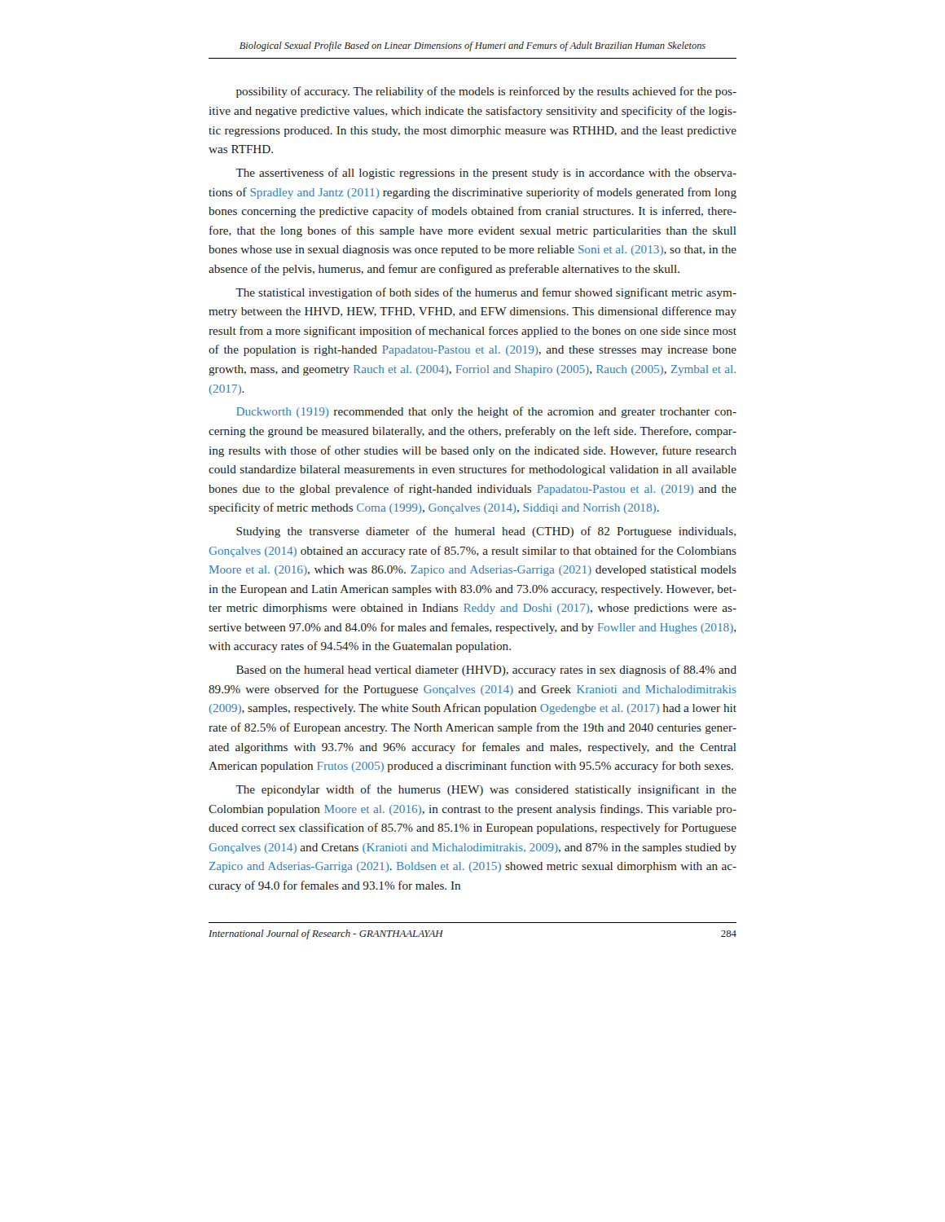Biological Sexual Profile Based on Linear Dimensions of Humeri and Femurs of Adult Brazilian Human Skeletons
possibility of accuracy. The reliability of the models is reinforced by the results achieved for the positive and negative predictive values, which indicate the satisfactory sensitivity and specificity of the logistic regressions produced. In this study, the most dimorphic measure was RTHHD, and the least predictive was RTFHD.
The assertiveness of all logistic regressions in the present study is in accordance with the observations of Spradley and Jantz (2011) regarding the discriminative superiority of models generated from long bones concerning the predictive capacity of models obtained from cranial structures. It is inferred, therefore, that the long bones of this sample have more evident sexual metric particularities than the skull bones whose use in sexual diagnosis was once reputed to be more reliable Soni et al. (2013), so that, in the absence of the pelvis, humerus, and femur are configured as preferable alternatives to the skull.
The statistical investigation of both sides of the humerus and femur showed significant metric asymmetry between the HHVD, HEW, TFHD, VFHD, and EFW dimensions. This dimensional difference may result from a more significant imposition of mechanical forces applied to the bones on one side since most of the population is right-handed Papadatou-Pastou et al. (2019), and these stresses may increase bone growth, mass, and geometry Rauch et al. (2004), Forriol and Shapiro (2005), Rauch (2005), Zymbal et al. (2017).
Duckworth (1919) recommended that only the height of the acromion and greater trochanter concerning the ground be measured bilaterally, and the others, preferably on the left side. Therefore, comparing results with those of other studies will be based only on the indicated side. However, future research could standardize bilateral measurements in even structures for methodological validation in all available bones due to the global prevalence of right-handed individuals Papadatou-Pastou et al. (2019) and the specificity of metric methods Coma (1999), Gonçalves (2014), Siddiqi and Norrish (2018).
Studying the transverse diameter of the humeral head (CTHD) of 82 Portuguese individuals, Gonçalves (2014) obtained an accuracy rate of 85.7%, a result similar to that obtained for the Colombians Moore et al. (2016), which was 86.0%. Zapico and Adserias-Garriga (2021) developed statistical models in the European and Latin American samples with 83.0% and 73.0% accuracy, respectively. However, better metric dimorphisms were obtained in Indians Reddy and Doshi (2017), whose predictions were assertive between 97.0% and 84.0% for males and females, respectively, and by Fowller and Hughes (2018), with accuracy rates of 94.54% in the Guatemalan population.
Based on the humeral head vertical diameter (HHVD), accuracy rates in sex diagnosis of 88.4% and 89.9% were observed for the Portuguese Gonçalves (2014) and Greek Kranioti and Michalodimitrakis (2009), samples, respectively. The white South African population Ogedengbe et al. (2017) had a lower hit rate of 82.5% of European ancestry. The North American sample from the 19th and 2040 centuries generated algorithms with 93.7% and 96% accuracy for females and males, respectively, and the Central American population Frutos (2005) produced a discriminant function with 95.5% accuracy for both sexes.
The epicondylar width of the humerus (HEW) was considered statistically insignificant in the Colombian population Moore et al. (2016), in contrast to the present analysis findings. This variable produced correct sex classification of 85.7% and 85.1% in European populations, respectively for Portuguese Gonçalves (2014) and Cretans (Kranioti and Michalodimitrakis, 2009), and 87% in the samples studied by Zapico and Adserias-Garriga (2021). Boldsen et al. (2015) showed metric sexual dimorphism with an accuracy of 94.0 for females and 93.1% for males. In
International Journal of Research - GRANTHAALAYAH 284